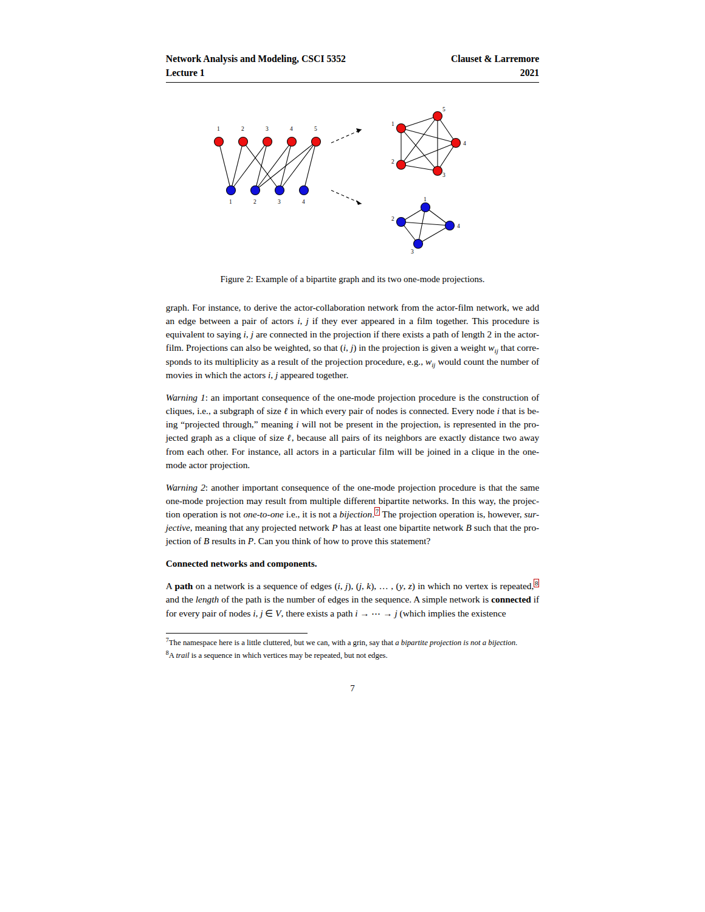| Network Analysis and Modeling, CSCI 5352 | Clauset & Larremore |
| Lecture 1 | 2021 |
1 2 3 4 5 1 2 3 4 5 1 4 2 3 1 2 4 3
Figure 2: Example of a bipartite graph and its two one-mode projections.
graph. For instance, to derive the actor-collaboration network from the actor-film network, we add an edge between a pair of actors i, j if they ever appeared in a film together. This procedure is equivalent to saying i, j are connected in the projection if there exists a path of length 2 in the actor-film. Projections can also be weighted, so that (i, j) in the projection is given a weight wij that corresponds to its multiplicity as a result of the projection procedure, e.g., wij would count the number of movies in which the actors i, j appeared together.
Warning 1: an important consequence of the one-mode projection procedure is the construction of cliques, i.e., a subgraph of size ℓ in which every pair of nodes is connected. Every node i that is being “projected through,” meaning i will not be present in the projection, is represented in the projected graph as a clique of size ℓ, because all pairs of its neighbors are exactly distance two away from each other. For instance, all actors in a particular film will be joined in a clique in the one-mode actor projection.
Warning 2: another important consequence of the one-mode projection procedure is that the same one-mode projection may result from multiple different bipartite networks. In this way, the projection operation is not one-to-one i.e., it is not a bijection.7 The projection operation is, however, surjective, meaning that any projected network P has at least one bipartite network B such that the projection of B results in P. Can you think of how to prove this statement?
Connected networks and components.
A path on a network is a sequence of edges (i, j), (j, k), … , (y, z) in which no vertex is repeated,8 and the length of the path is the number of edges in the sequence. A simple network is connected if for every pair of nodes i, j ∈ V, there exists a path i → ⋯ → j (which implies the existence
7The namespace here is a little cluttered, but we can, with a grin, say that a bipartite projection is not a bijection.
8A trail is a sequence in which vertices may be repeated, but not edges.
7